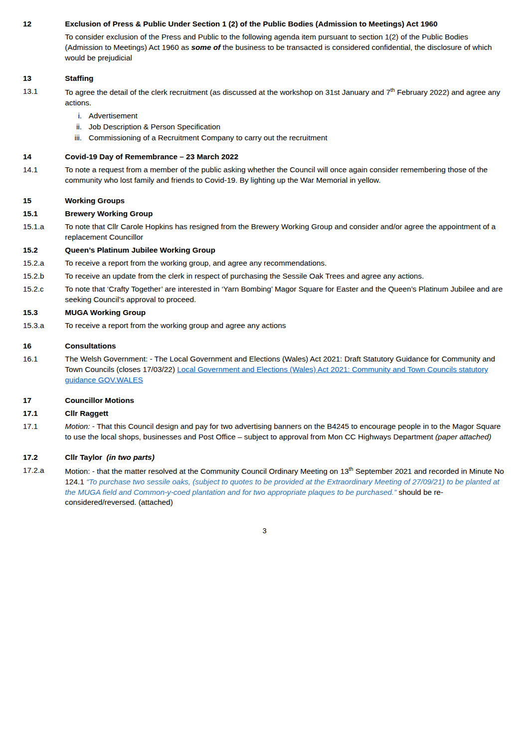12
Exclusion of Press & Public Under Section 1 (2) of the Public Bodies (Admission to Meetings) Act 1960
To consider exclusion of the Press and Public to the following agenda item pursuant to section 1(2) of the Public Bodies (Admission to Meetings) Act 1960 as some of the business to be transacted is considered confidential, the disclosure of which would be prejudicial
13
Staffing
13.1
To agree the detail of the clerk recruitment (as discussed at the workshop on 31st January and 7th February 2022) and agree any actions.
i.
Advertisement
ii.
Job Description & Person Specification
iii.
Commissioning of a Recruitment Company to carry out the recruitment
14
Covid-19 Day of Remembrance – 23 March 2022
14.1
To note a request from a member of the public asking whether the Council will once again consider remembering those of the community who lost family and friends to Covid-19. By lighting up the War Memorial in yellow.
15
Working Groups
15.1
Brewery Working Group
15.1.a
To note that Cllr Carole Hopkins has resigned from the Brewery Working Group and consider and/or agree the appointment of a replacement Councillor
15.2
Queen’s Platinum Jubilee Working Group
15.2.a
To receive a report from the working group, and agree any recommendations.
15.2.b
To receive an update from the clerk in respect of purchasing the Sessile Oak Trees and agree any actions.
15.2.c
To note that ‘Crafty Together’ are interested in ‘Yarn Bombing’ Magor Square for Easter and the Queen’s Platinum Jubilee and are seeking Council’s approval to proceed.
15.3
MUGA Working Group
15.3.a
To receive a report from the working group and agree any actions
16
Consultations
16.1
The Welsh Government: - The Local Government and Elections (Wales) Act 2021: Draft Statutory Guidance for Community and Town Councils (closes 17/03/22) Local Government and Elections (Wales) Act 2021: Community and Town Councils statutory guidance GOV.WALES
17
Councillor Motions
17.1
Cllr Raggett
17.1
Motion: - That this Council design and pay for two advertising banners on the B4245 to encourage people in to the Magor Square to use the local shops, businesses and Post Office – subject to approval from Mon CC Highways Department (paper attached)
17.2
Cllr Taylor (in two parts)
17.2.a
Motion: - that the matter resolved at the Community Council Ordinary Meeting on 13th September 2021 and recorded in Minute No 124.1 “To purchase two sessile oaks, (subject to quotes to be provided at the Extraordinary Meeting of 27/09/21) to be planted at the MUGA field and Common-y-coed plantation and for two appropriate plaques to be purchased.” should be re-considered/reversed. (attached)
3